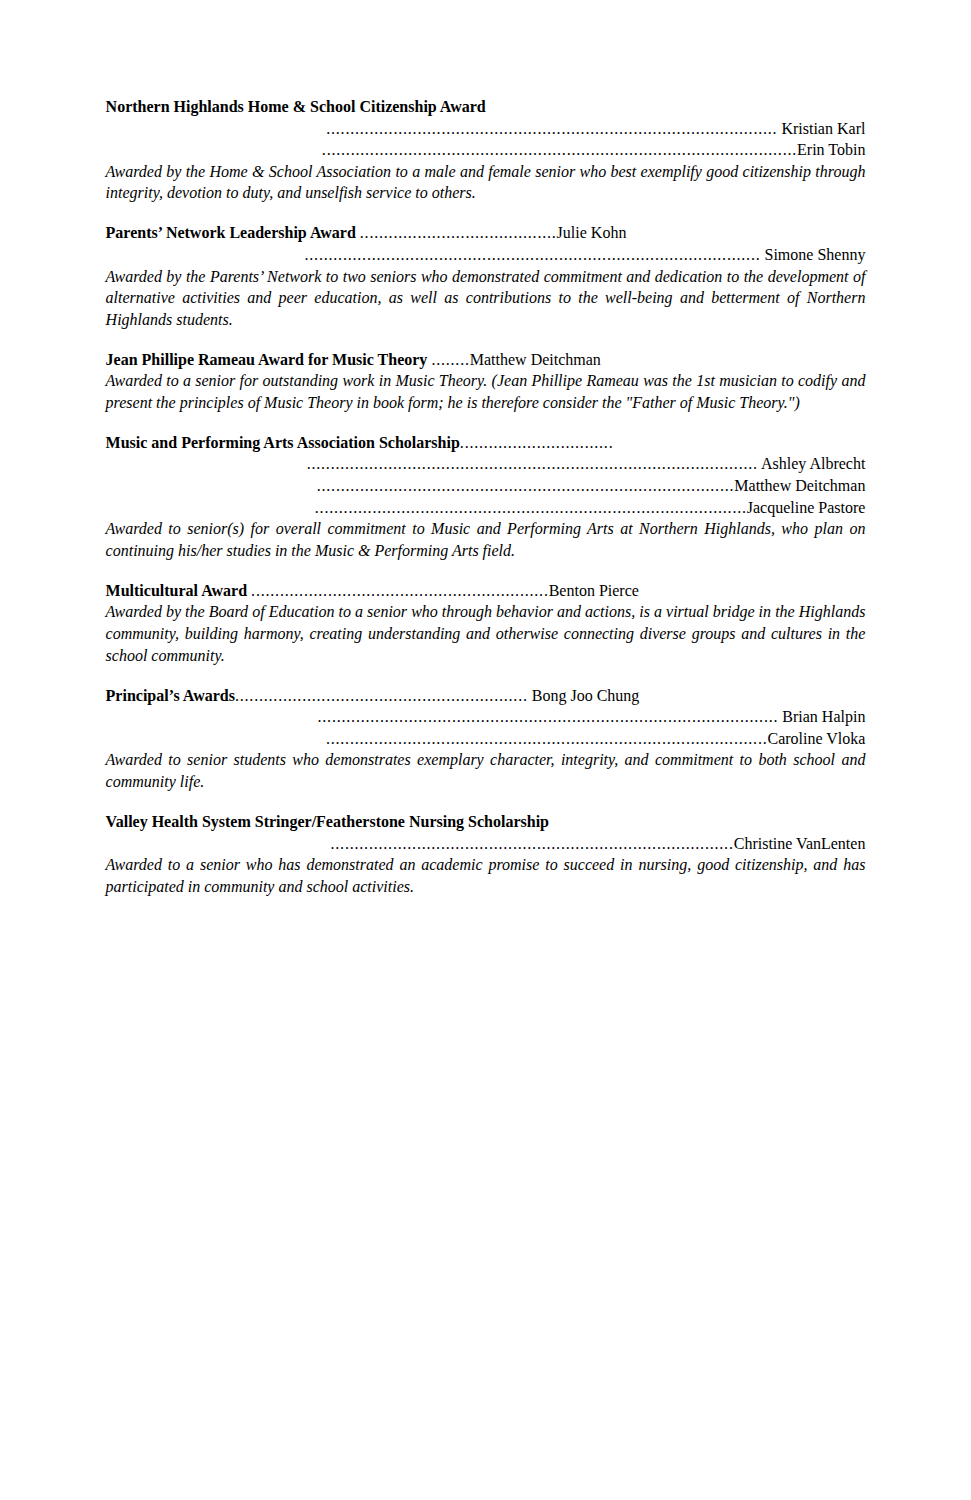Northern Highlands Home & School Citizenship Award
.............................................................................................. Kristian Karl
................................................................................................... Erin Tobin
Awarded by the Home & School Association to a male and female senior who best exemplify good citizenship through integrity, devotion to duty, and unselfish service to others.
Parents’ Network Leadership Award ......................................... Julie Kohn
............................................................................................... Simone Shenny
Awarded by the Parents’ Network to two seniors who demonstrated commitment and dedication to the development of alternative activities and peer education, as well as contributions to the well-being and betterment of Northern Highlands students.
Jean Phillipe Rameau Award for Music Theory ........ Matthew Deitchman
Awarded to a senior for outstanding work in Music Theory. (Jean Phillipe Rameau was the 1st musician to codify and present the principles of Music Theory in book form; he is therefore consider the "Father of Music Theory.")
Music and Performing Arts Association Scholarship................................
.............................................................................................. Ashley Albrecht
....................................................................................... Matthew Deitchman
.......................................................................................... Jacqueline Pastore
Awarded to senior(s) for overall commitment to Music and Performing Arts at Northern Highlands, who plan on continuing his/her studies in the Music & Performing Arts field.
Multicultural Award .............................................................. Benton Pierce
Awarded by the Board of Education to a senior who through behavior and actions, is a virtual bridge in the Highlands community, building harmony, creating understanding and otherwise connecting diverse groups and cultures in the school community.
Principal’s Awards............................................................. Bong Joo Chung
................................................................................................ Brian Halpin
............................................................................................ Caroline Vloka
Awarded to senior students who demonstrates exemplary character, integrity, and commitment to both school and community life.
Valley Health System Stringer/Featherstone Nursing Scholarship
.................................................................................... Christine VanLenten
Awarded to a senior who has demonstrated an academic promise to succeed in nursing, good citizenship, and has participated in community and school activities.